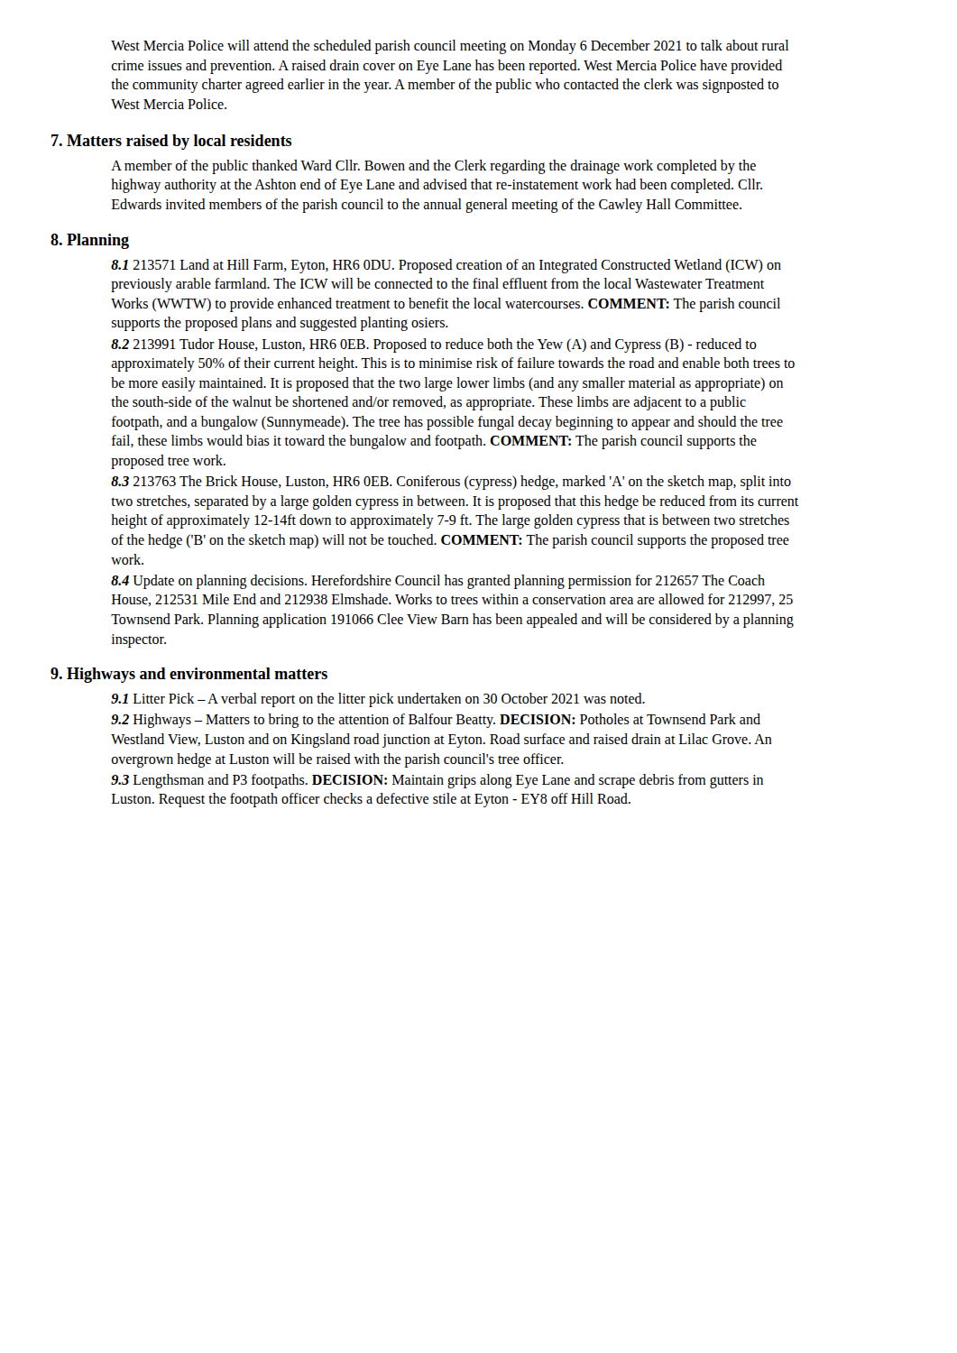West Mercia Police will attend the scheduled parish council meeting on Monday 6 December 2021 to talk about rural crime issues and prevention. A raised drain cover on Eye Lane has been reported. West Mercia Police have provided the community charter agreed earlier in the year. A member of the public who contacted the clerk was signposted to West Mercia Police.
7. Matters raised by local residents
A member of the public thanked Ward Cllr. Bowen and the Clerk regarding the drainage work completed by the highway authority at the Ashton end of Eye Lane and advised that re-instatement work had been completed. Cllr. Edwards invited members of the parish council to the annual general meeting of the Cawley Hall Committee.
8. Planning
8.1 213571 Land at Hill Farm, Eyton, HR6 0DU. Proposed creation of an Integrated Constructed Wetland (ICW) on previously arable farmland. The ICW will be connected to the final effluent from the local Wastewater Treatment Works (WWTW) to provide enhanced treatment to benefit the local watercourses. COMMENT: The parish council supports the proposed plans and suggested planting osiers.
8.2 213991 Tudor House, Luston, HR6 0EB. Proposed to reduce both the Yew (A) and Cypress (B) - reduced to approximately 50% of their current height. This is to minimise risk of failure towards the road and enable both trees to be more easily maintained. It is proposed that the two large lower limbs (and any smaller material as appropriate) on the south-side of the walnut be shortened and/or removed, as appropriate. These limbs are adjacent to a public footpath, and a bungalow (Sunnymeade). The tree has possible fungal decay beginning to appear and should the tree fail, these limbs would bias it toward the bungalow and footpath. COMMENT: The parish council supports the proposed tree work.
8.3 213763 The Brick House, Luston, HR6 0EB. Coniferous (cypress) hedge, marked 'A' on the sketch map, split into two stretches, separated by a large golden cypress in between. It is proposed that this hedge be reduced from its current height of approximately 12-14ft down to approximately 7-9 ft. The large golden cypress that is between two stretches of the hedge ('B' on the sketch map) will not be touched. COMMENT: The parish council supports the proposed tree work.
8.4 Update on planning decisions. Herefordshire Council has granted planning permission for 212657 The Coach House, 212531 Mile End and 212938 Elmshade. Works to trees within a conservation area are allowed for 212997, 25 Townsend Park. Planning application 191066 Clee View Barn has been appealed and will be considered by a planning inspector.
9. Highways and environmental matters
9.1 Litter Pick – A verbal report on the litter pick undertaken on 30 October 2021 was noted.
9.2 Highways – Matters to bring to the attention of Balfour Beatty. DECISION: Potholes at Townsend Park and Westland View, Luston and on Kingsland road junction at Eyton. Road surface and raised drain at Lilac Grove. An overgrown hedge at Luston will be raised with the parish council's tree officer.
9.3 Lengthsman and P3 footpaths. DECISION: Maintain grips along Eye Lane and scrape debris from gutters in Luston. Request the footpath officer checks a defective stile at Eyton - EY8 off Hill Road.